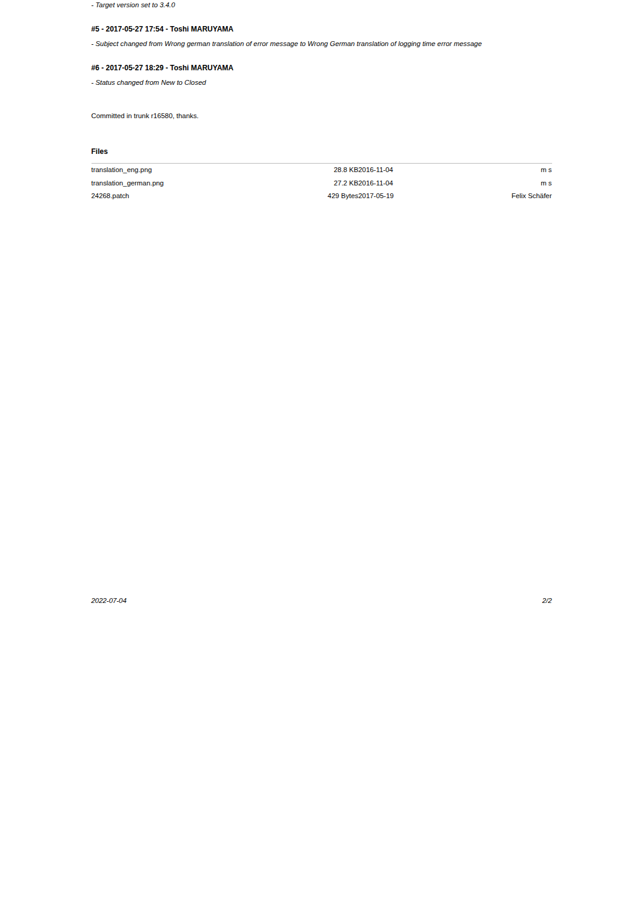- Target version set to 3.4.0
#5 - 2017-05-27 17:54 - Toshi MARUYAMA
- Subject changed from Wrong german translation of error message to Wrong German translation of logging time error message
#6 - 2017-05-27 18:29 - Toshi MARUYAMA
- Status changed from New to Closed
Committed in trunk r16580, thanks.
Files
| translation_eng.png | 28.8 KB | 2016-11-04 | m s |
| translation_german.png | 27.2 KB | 2016-11-04 | m s |
| 24268.patch | 429 Bytes | 2017-05-19 | Felix Schäfer |
2022-07-04 2/2